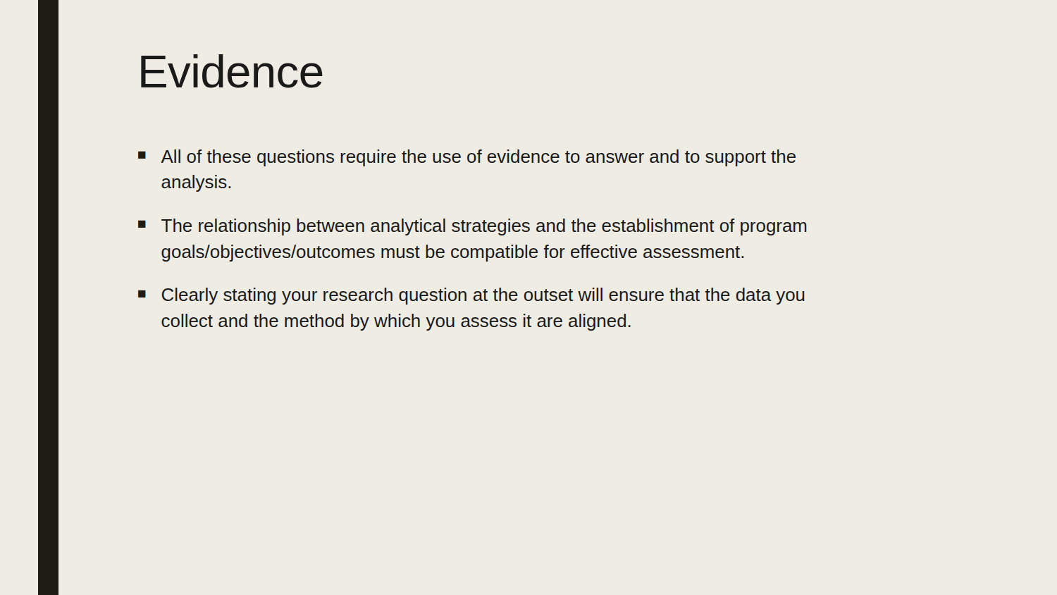Evidence
All of these questions require the use of evidence to answer and to support the analysis.
The relationship between analytical strategies and the establishment of program goals/objectives/outcomes must be compatible for effective assessment.
Clearly stating your research question at the outset will ensure that the data you collect and the method by which you assess it are aligned.